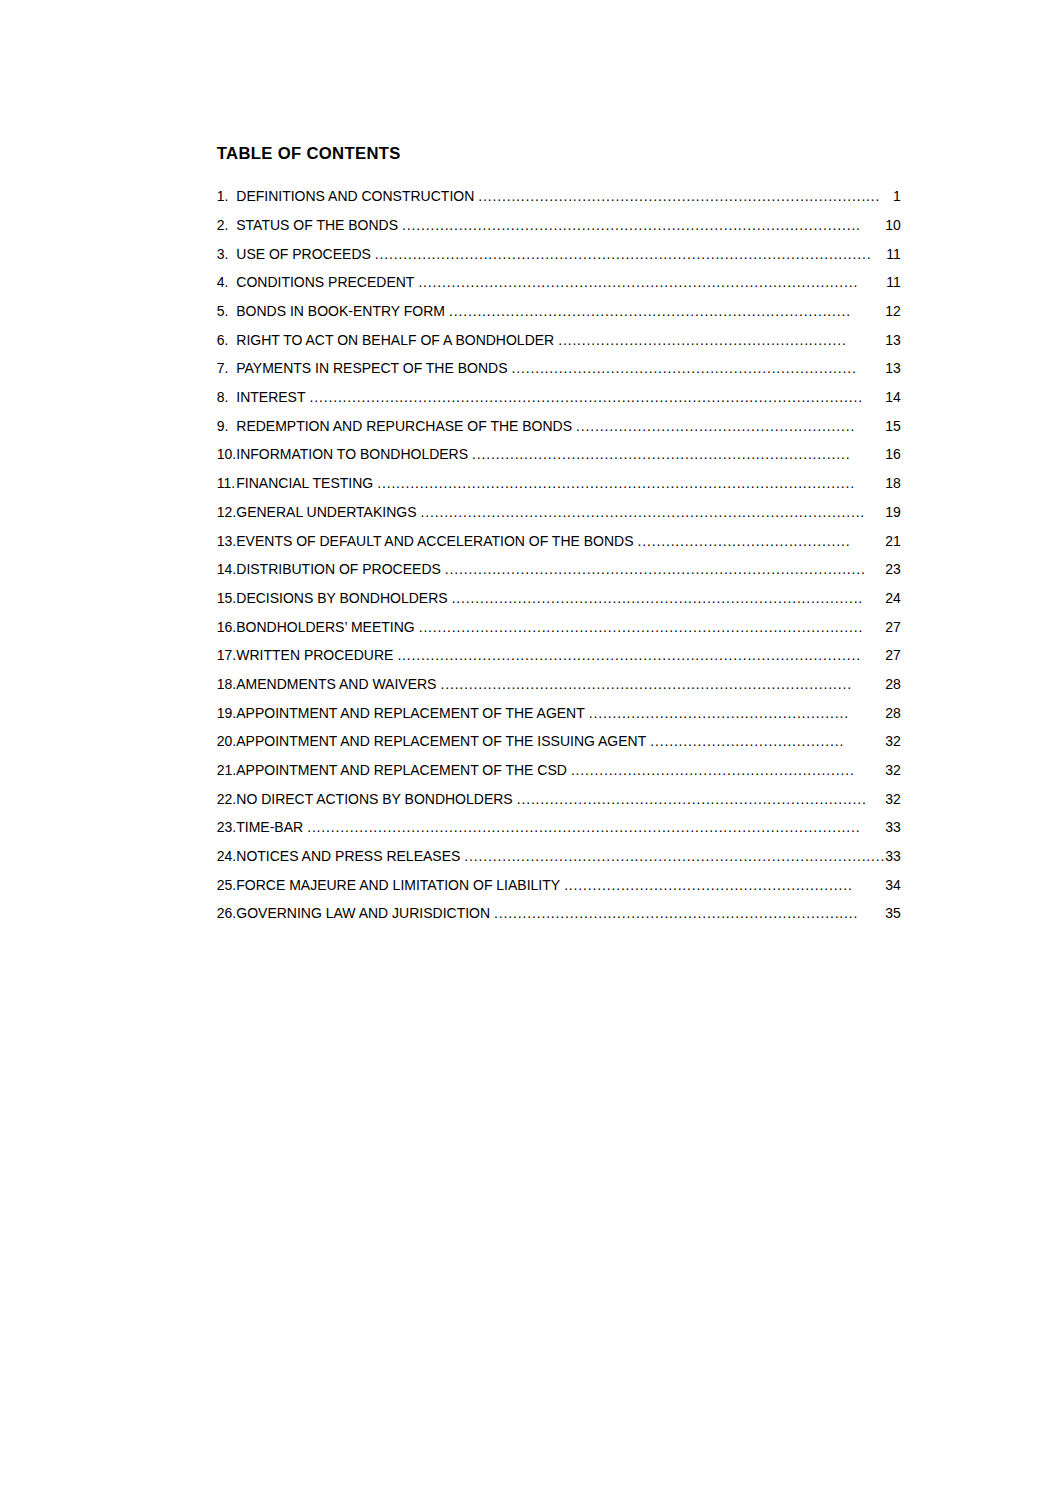TABLE OF CONTENTS
| 1. | DEFINITIONS AND CONSTRUCTION ..................................................................................... | 1 |
| 2. | STATUS OF THE BONDS ................................................................................................. | 10 |
| 3. | USE OF PROCEEDS ......................................................................................................... | 11 |
| 4. | CONDITIONS PRECEDENT ............................................................................................. | 11 |
| 5. | BONDS IN BOOK-ENTRY FORM ..................................................................................... | 12 |
| 6. | RIGHT TO ACT ON BEHALF OF A BONDHOLDER ............................................................. | 13 |
| 7. | PAYMENTS IN RESPECT OF THE BONDS ......................................................................... | 13 |
| 8. | INTEREST ..................................................................................................................... | 14 |
| 9. | REDEMPTION AND REPURCHASE OF THE BONDS ........................................................... | 15 |
| 10. | INFORMATION TO BONDHOLDERS ................................................................................ | 16 |
| 11. | FINANCIAL TESTING ..................................................................................................... | 18 |
| 12. | GENERAL UNDERTAKINGS .............................................................................................. | 19 |
| 13. | EVENTS OF DEFAULT AND ACCELERATION OF THE BONDS ............................................. | 21 |
| 14. | DISTRIBUTION OF PROCEEDS ......................................................................................... | 23 |
| 15. | DECISIONS BY BONDHOLDERS ....................................................................................... | 24 |
| 16. | BONDHOLDERS’ MEETING .............................................................................................. | 27 |
| 17. | WRITTEN PROCEDURE .................................................................................................. | 27 |
| 18. | AMENDMENTS AND WAIVERS ....................................................................................... | 28 |
| 19. | APPOINTMENT AND REPLACEMENT OF THE AGENT ....................................................... | 28 |
| 20. | APPOINTMENT AND REPLACEMENT OF THE ISSUING AGENT ......................................... | 32 |
| 21. | APPOINTMENT AND REPLACEMENT OF THE CSD ............................................................ | 32 |
| 22. | NO DIRECT ACTIONS BY BONDHOLDERS .......................................................................... | 32 |
| 23. | TIME-BAR ..................................................................................................................... | 33 |
| 24. | NOTICES AND PRESS RELEASES ......................................................................................... | 33 |
| 25. | FORCE MAJEURE AND LIMITATION OF LIABILITY ............................................................. | 34 |
| 26. | GOVERNING LAW AND JURISDICTION ............................................................................. | 35 |